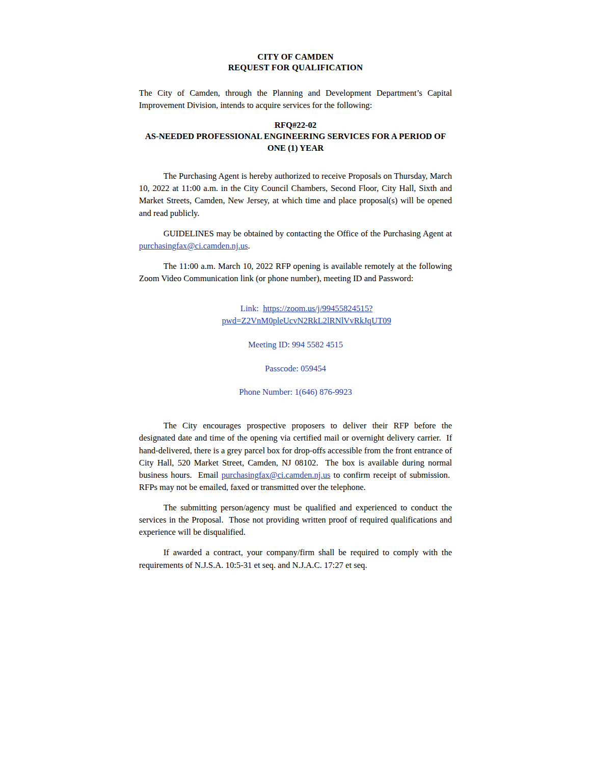CITY OF CAMDEN
REQUEST FOR QUALIFICATION
The City of Camden, through the Planning and Development Department’s Capital Improvement Division, intends to acquire services for the following:
RFQ#22-02
AS-NEEDED PROFESSIONAL ENGINEERING SERVICES FOR A PERIOD OF ONE (1) YEAR
The Purchasing Agent is hereby authorized to receive Proposals on Thursday, March 10, 2022 at 11:00 a.m. in the City Council Chambers, Second Floor, City Hall, Sixth and Market Streets, Camden, New Jersey, at which time and place proposal(s) will be opened and read publicly.
GUIDELINES may be obtained by contacting the Office of the Purchasing Agent at purchasingfax@ci.camden.nj.us.
The 11:00 a.m. March 10, 2022 RFP opening is available remotely at the following Zoom Video Communication link (or phone number), meeting ID and Password:
Link: https://zoom.us/j/99455824515?pwd=Z2VnM0pleUcvN2RkL2lRNlVvRkJqUT09
Meeting ID: 994 5582 4515
Passcode: 059454
Phone Number: 1(646) 876-9923
The City encourages prospective proposers to deliver their RFP before the designated date and time of the opening via certified mail or overnight delivery carrier. If hand-delivered, there is a grey parcel box for drop-offs accessible from the front entrance of City Hall, 520 Market Street, Camden, NJ 08102. The box is available during normal business hours. Email purchasingfax@ci.camden.nj.us to confirm receipt of submission. RFPs may not be emailed, faxed or transmitted over the telephone.
The submitting person/agency must be qualified and experienced to conduct the services in the Proposal. Those not providing written proof of required qualifications and experience will be disqualified.
If awarded a contract, your company/firm shall be required to comply with the requirements of N.J.S.A. 10:5-31 et seq. and N.J.A.C. 17:27 et seq.